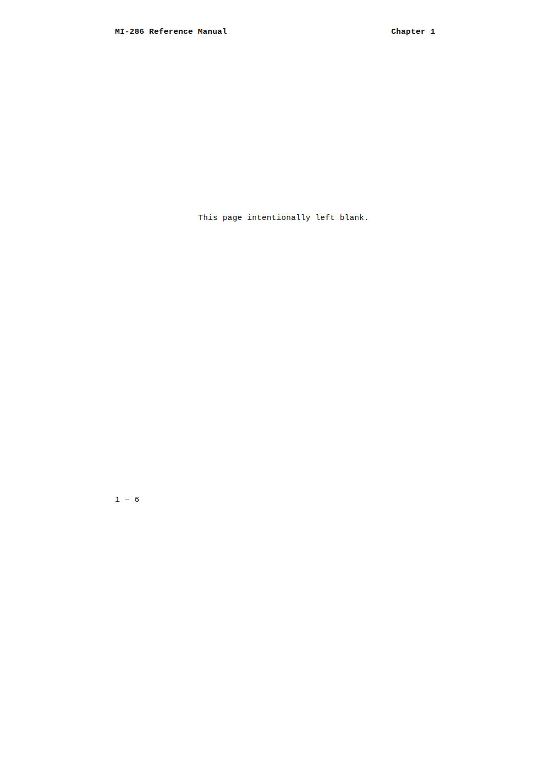MI-286 Reference Manual Chapter 1
This page intentionally left blank.
1 − 6